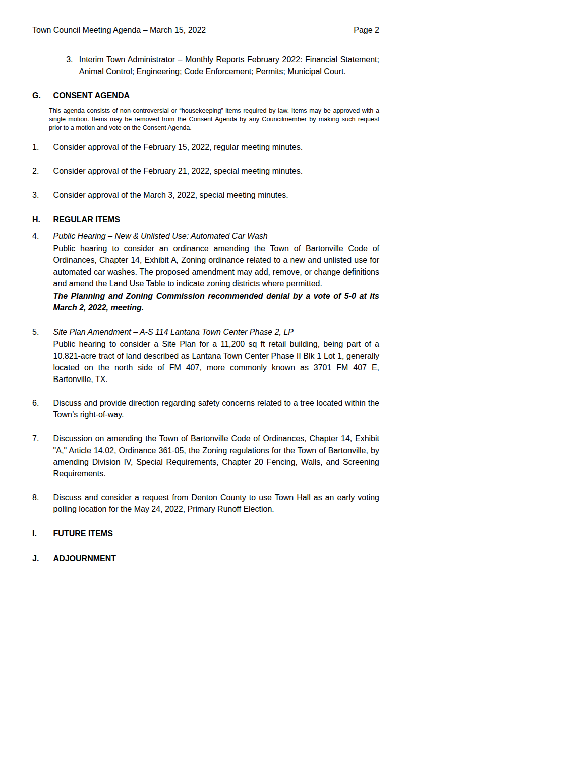Town Council Meeting Agenda – March 15, 2022
Page 2
3.
Interim Town Administrator – Monthly Reports February 2022: Financial Statement; Animal Control; Engineering; Code Enforcement; Permits; Municipal Court.
G.
CONSENT AGENDA
This agenda consists of non-controversial or “housekeeping” items required by law. Items may be approved with a single motion. Items may be removed from the Consent Agenda by any Councilmember by making such request prior to a motion and vote on the Consent Agenda.
1.
Consider approval of the February 15, 2022, regular meeting minutes.
2.
Consider approval of the February 21, 2022, special meeting minutes.
3.
Consider approval of the March 3, 2022, special meeting minutes.
H.
REGULAR ITEMS
4.
Public Hearing – New & Unlisted Use: Automated Car Wash
Public hearing to consider an ordinance amending the Town of Bartonville Code of Ordinances, Chapter 14, Exhibit A, Zoning ordinance related to a new and unlisted use for automated car washes. The proposed amendment may add, remove, or change definitions and amend the Land Use Table to indicate zoning districts where permitted.
The Planning and Zoning Commission recommended denial by a vote of 5-0 at its March 2, 2022, meeting.
5.
Site Plan Amendment – A-S 114 Lantana Town Center Phase 2, LP
Public hearing to consider a Site Plan for a 11,200 sq ft retail building, being part of a 10.821-acre tract of land described as Lantana Town Center Phase II Blk 1 Lot 1, generally located on the north side of FM 407, more commonly known as 3701 FM 407 E, Bartonville, TX.
6.
Discuss and provide direction regarding safety concerns related to a tree located within the Town’s right-of-way.
7.
Discussion on amending the Town of Bartonville Code of Ordinances, Chapter 14, Exhibit "A," Article 14.02, Ordinance 361-05, the Zoning regulations for the Town of Bartonville, by amending Division IV, Special Requirements, Chapter 20 Fencing, Walls, and Screening Requirements.
8.
Discuss and consider a request from Denton County to use Town Hall as an early voting polling location for the May 24, 2022, Primary Runoff Election.
I.
FUTURE ITEMS
J.
ADJOURNMENT